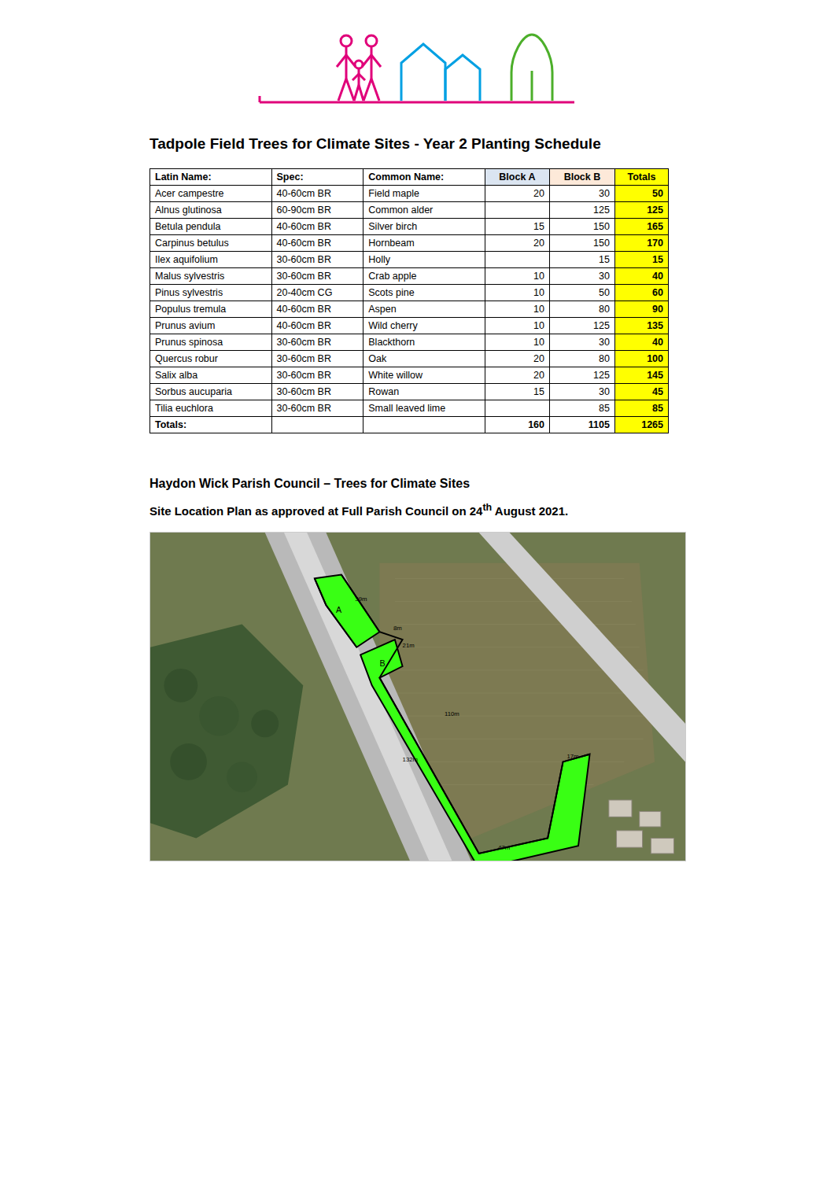Tadpole Field Trees for Climate Sites - Year 2 Planting Schedule
| Latin Name: | Spec: | Common Name: | Block A | Block B | Totals |
| --- | --- | --- | --- | --- | --- |
| Acer campestre | 40-60cm BR | Field maple | 20 | 30 | 50 |
| Alnus glutinosa | 60-90cm BR | Common alder | | 125 | 125 |
| Betula pendula | 40-60cm BR | Silver birch | 15 | 150 | 165 |
| Carpinus betulus | 40-60cm BR | Hornbeam | 20 | 150 | 170 |
| Ilex aquifolium | 30-60cm BR | Holly | | 15 | 15 |
| Malus sylvestris | 30-60cm BR | Crab apple | 10 | 30 | 40 |
| Pinus sylvestris | 20-40cm CG | Scots pine | 10 | 50 | 60 |
| Populus tremula | 40-60cm BR | Aspen | 10 | 80 | 90 |
| Prunus avium | 40-60cm BR | Wild cherry | 10 | 125 | 135 |
| Prunus spinosa | 30-60cm BR | Blackthorn | 10 | 30 | 40 |
| Quercus robur | 30-60cm BR | Oak | 20 | 80 | 100 |
| Salix alba | 30-60cm BR | White willow | 20 | 125 | 145 |
| Sorbus aucuparia | 30-60cm BR | Rowan | 15 | 30 | 45 |
| Tilia euchlora | 30-60cm BR | Small leaved lime | | 85 | 85 |
| Totals: | | | 160 | 1105 | 1265 |
Haydon Wick Parish Council – Trees for Climate Sites
Site Location Plan as approved at Full Parish Council on 24th August 2021.
A B 39m 8m 21m 110m 132m 47m 17m